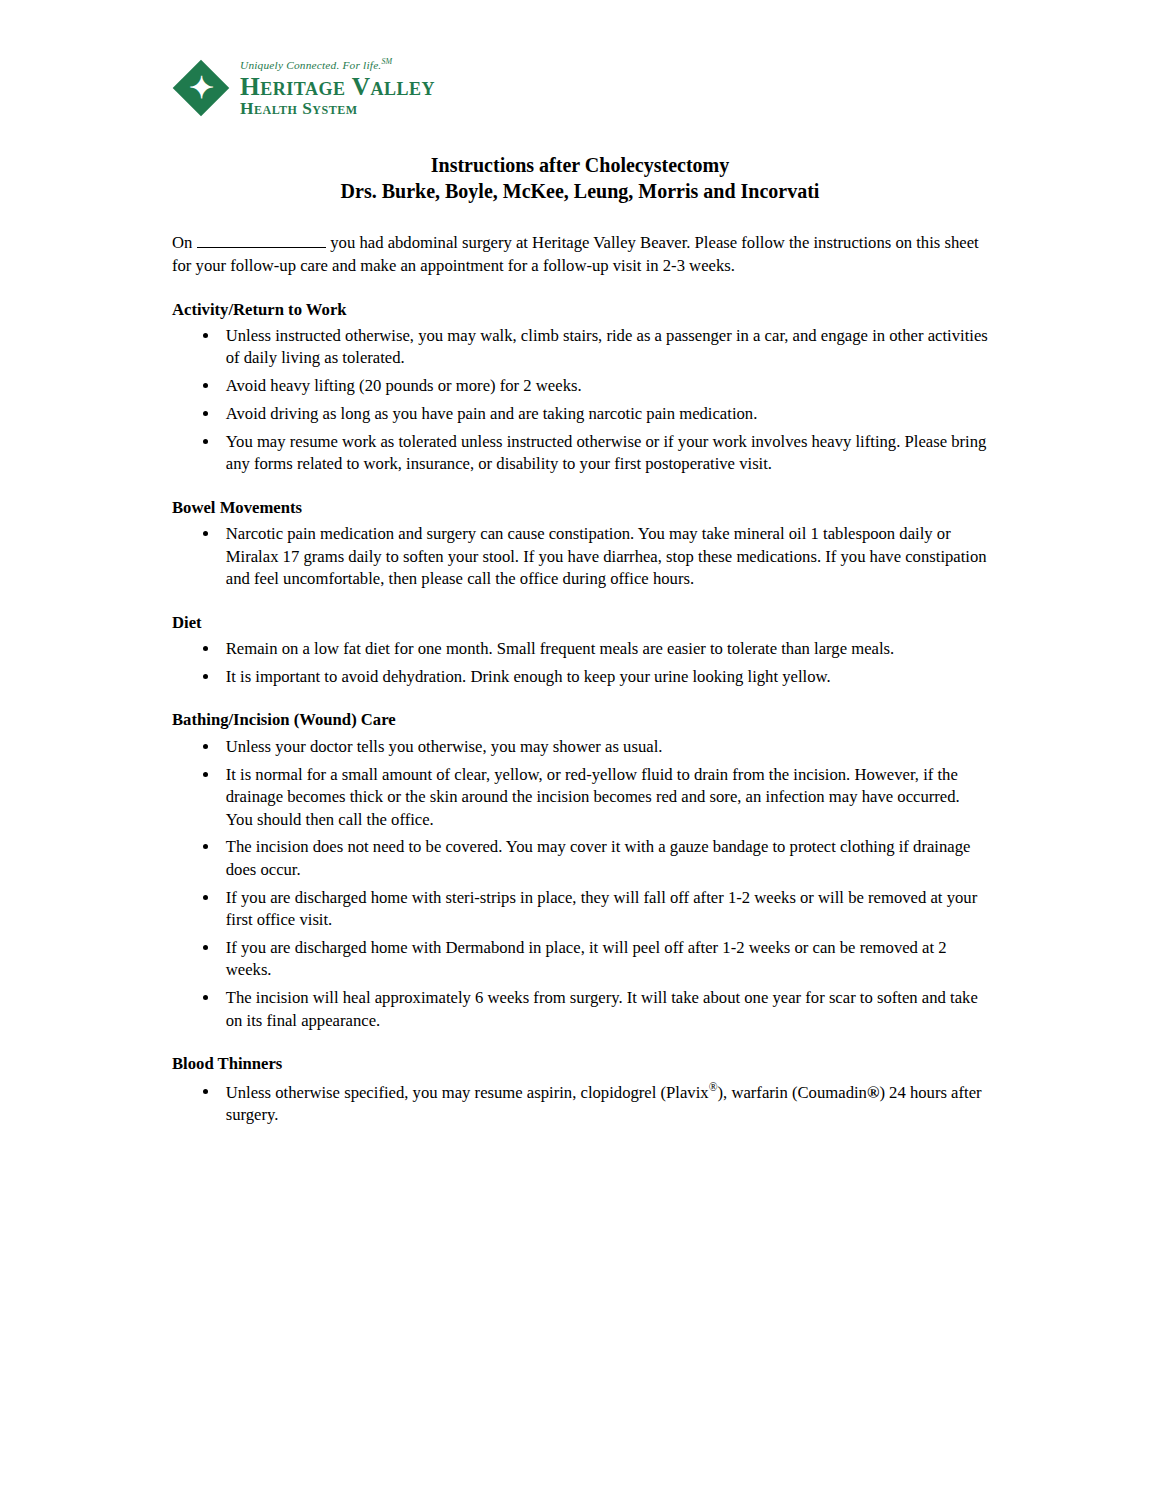✦
Uniquely Connected. For life.SM
Heritage Valley
Health System
Instructions after Cholecystectomy
Drs. Burke, Boyle, McKee, Leung, Morris and Incorvati
On you had abdominal surgery at Heritage Valley Beaver. Please follow the instructions on this sheet for your follow-up care and make an appointment for a follow-up visit in 2-3 weeks.
Activity/Return to Work
Unless instructed otherwise, you may walk, climb stairs, ride as a passenger in a car, and engage in other activities of daily living as tolerated.
Avoid heavy lifting (20 pounds or more) for 2 weeks.
Avoid driving as long as you have pain and are taking narcotic pain medication.
You may resume work as tolerated unless instructed otherwise or if your work involves heavy lifting. Please bring any forms related to work, insurance, or disability to your first postoperative visit.
Bowel Movements
Narcotic pain medication and surgery can cause constipation. You may take mineral oil 1 tablespoon daily or Miralax 17 grams daily to soften your stool. If you have diarrhea, stop these medications. If you have constipation and feel uncomfortable, then please call the office during office hours.
Diet
Remain on a low fat diet for one month. Small frequent meals are easier to tolerate than large meals.
It is important to avoid dehydration. Drink enough to keep your urine looking light yellow.
Bathing/Incision (Wound) Care
Unless your doctor tells you otherwise, you may shower as usual.
It is normal for a small amount of clear, yellow, or red-yellow fluid to drain from the incision. However, if the drainage becomes thick or the skin around the incision becomes red and sore, an infection may have occurred. You should then call the office.
The incision does not need to be covered. You may cover it with a gauze bandage to protect clothing if drainage does occur.
If you are discharged home with steri-strips in place, they will fall off after 1-2 weeks or will be removed at your first office visit.
If you are discharged home with Dermabond in place, it will peel off after 1-2 weeks or can be removed at 2 weeks.
The incision will heal approximately 6 weeks from surgery. It will take about one year for scar to soften and take on its final appearance.
Blood Thinners
Unless otherwise specified, you may resume aspirin, clopidogrel (Plavix®), warfarin (Coumadin®) 24 hours after surgery.